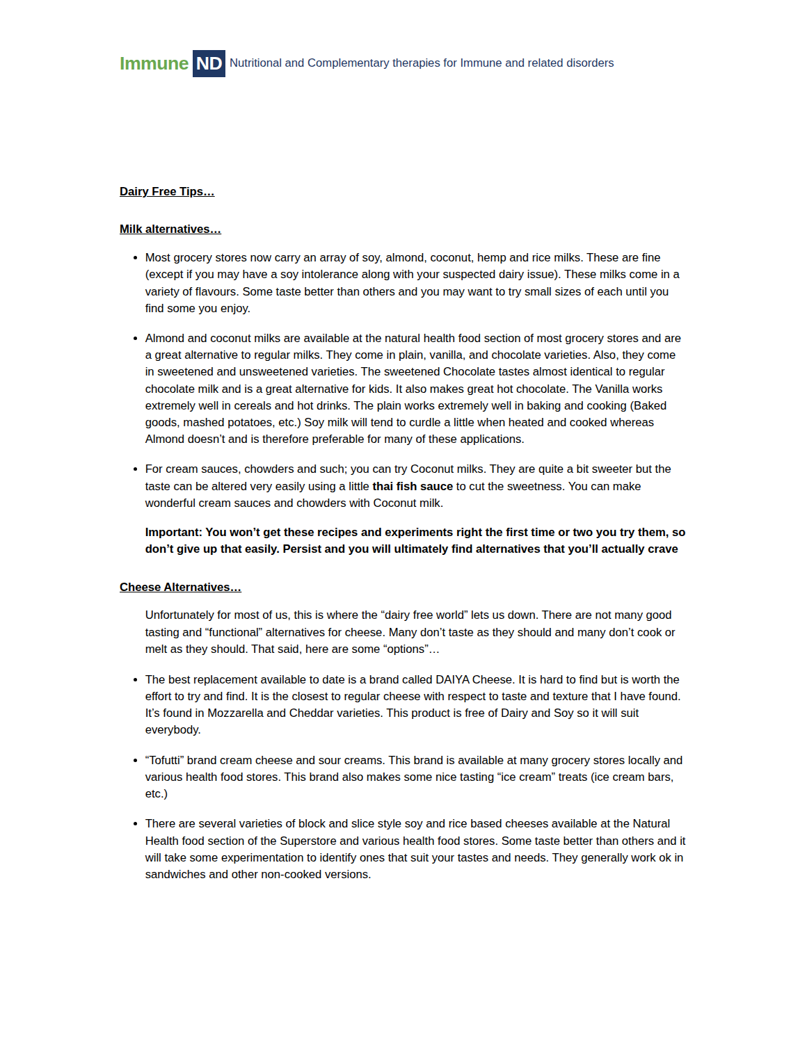Immune ND Nutritional and Complementary therapies for Immune and related disorders
Dairy Free Tips…
Milk alternatives…
Most grocery stores now carry an array of soy, almond, coconut, hemp and rice milks. These are fine (except if you may have a soy intolerance along with your suspected dairy issue). These milks come in a variety of flavours. Some taste better than others and you may want to try small sizes of each until you find some you enjoy.
Almond and coconut milks are available at the natural health food section of most grocery stores and are a great alternative to regular milks. They come in plain, vanilla, and chocolate varieties. Also, they come in sweetened and unsweetened varieties. The sweetened Chocolate tastes almost identical to regular chocolate milk and is a great alternative for kids. It also makes great hot chocolate. The Vanilla works extremely well in cereals and hot drinks. The plain works extremely well in baking and cooking (Baked goods, mashed potatoes, etc.) Soy milk will tend to curdle a little when heated and cooked whereas Almond doesn’t and is therefore preferable for many of these applications.
For cream sauces, chowders and such; you can try Coconut milks. They are quite a bit sweeter but the taste can be altered very easily using a little thai fish sauce to cut the sweetness. You can make wonderful cream sauces and chowders with Coconut milk.
Important: You won’t get these recipes and experiments right the first time or two you try them, so don’t give up that easily. Persist and you will ultimately find alternatives that you’ll actually crave
Cheese Alternatives…
Unfortunately for most of us, this is where the “dairy free world” lets us down. There are not many good tasting and “functional” alternatives for cheese. Many don’t taste as they should and many don’t cook or melt as they should. That said, here are some “options”…
The best replacement available to date is a brand called DAIYA Cheese. It is hard to find but is worth the effort to try and find. It is the closest to regular cheese with respect to taste and texture that I have found. It’s found in Mozzarella and Cheddar varieties. This product is free of Dairy and Soy so it will suit everybody.
“Tofutti” brand cream cheese and sour creams. This brand is available at many grocery stores locally and various health food stores. This brand also makes some nice tasting “ice cream” treats (ice cream bars, etc.)
There are several varieties of block and slice style soy and rice based cheeses available at the Natural Health food section of the Superstore and various health food stores. Some taste better than others and it will take some experimentation to identify ones that suit your tastes and needs. They generally work ok in sandwiches and other non-cooked versions.